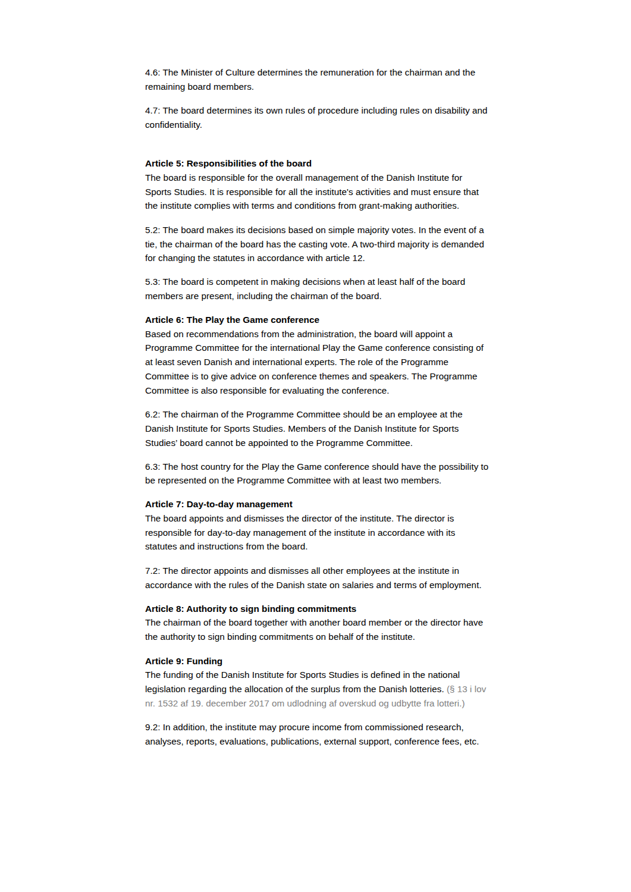4.6: The Minister of Culture determines the remuneration for the chairman and the remaining board members.
4.7: The board determines its own rules of procedure including rules on disability and confidentiality.
Article 5: Responsibilities of the board
The board is responsible for the overall management of the Danish Institute for Sports Studies. It is responsible for all the institute's activities and must ensure that the institute complies with terms and conditions from grant-making authorities.
5.2: The board makes its decisions based on simple majority votes. In the event of a tie, the chairman of the board has the casting vote. A two-third majority is demanded for changing the statutes in accordance with article 12.
5.3: The board is competent in making decisions when at least half of the board members are present, including the chairman of the board.
Article 6: The Play the Game conference
Based on recommendations from the administration, the board will appoint a Programme Committee for the international Play the Game conference consisting of at least seven Danish and international experts. The role of the Programme Committee is to give advice on conference themes and speakers. The Programme Committee is also responsible for evaluating the conference.
6.2: The chairman of the Programme Committee should be an employee at the Danish Institute for Sports Studies. Members of the Danish Institute for Sports Studies’ board cannot be appointed to the Programme Committee.
6.3: The host country for the Play the Game conference should have the possibility to be represented on the Programme Committee with at least two members.
Article 7: Day-to-day management
The board appoints and dismisses the director of the institute. The director is responsible for day-to-day management of the institute in accordance with its statutes and instructions from the board.
7.2: The director appoints and dismisses all other employees at the institute in accordance with the rules of the Danish state on salaries and terms of employment.
Article 8: Authority to sign binding commitments
The chairman of the board together with another board member or the director have the authority to sign binding commitments on behalf of the institute.
Article 9: Funding
The funding of the Danish Institute for Sports Studies is defined in the national legislation regarding the allocation of the surplus from the Danish lotteries. (§ 13 i lov nr. 1532 af 19. december 2017 om udlodning af overskud og udbytte fra lotteri.)
9.2: In addition, the institute may procure income from commissioned research, analyses, reports, evaluations, publications, external support, conference fees, etc.